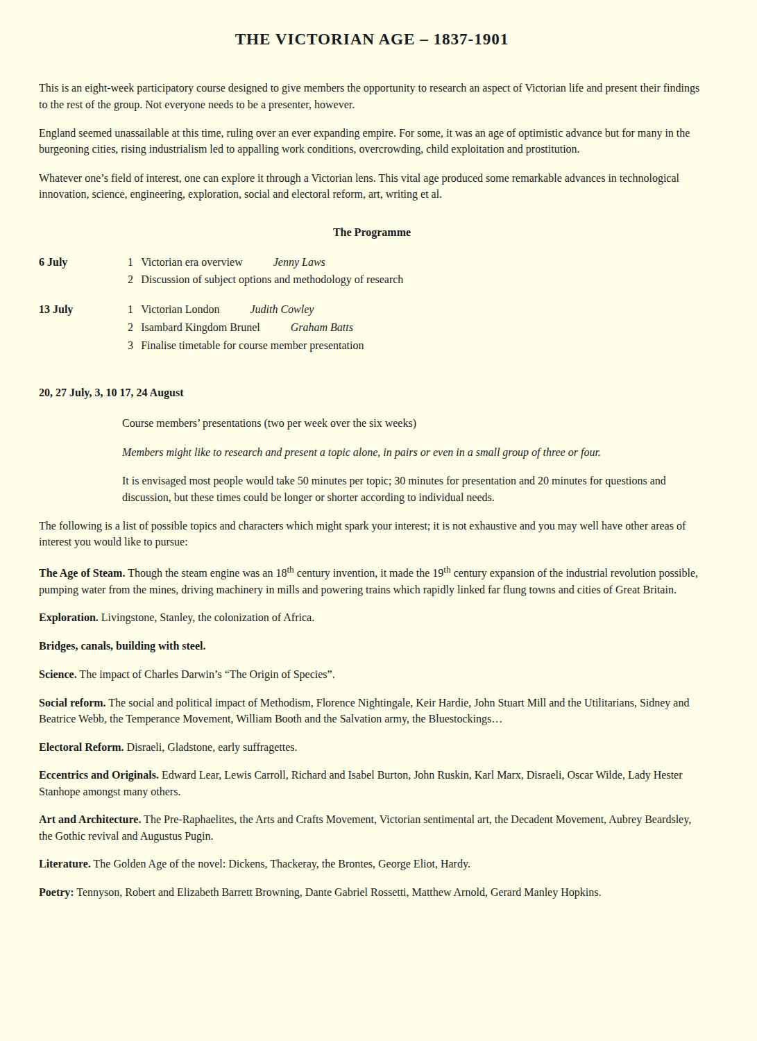THE VICTORIAN AGE – 1837-1901
This is an eight-week participatory course designed to give members the opportunity to research an aspect of Victorian life and present their findings to the rest of the group. Not everyone needs to be a presenter, however.
England seemed unassailable at this time, ruling over an ever expanding empire. For some, it was an age of optimistic advance but for many in the burgeoning cities, rising industrialism led to appalling work conditions, overcrowding, child exploitation and prostitution.
Whatever one’s field of interest, one can explore it through a Victorian lens. This vital age produced some remarkable advances in technological innovation, science, engineering, exploration, social and electoral reform, art, writing et al.
The Programme
| 6 July | 1 Victorian era overview Jenny Laws 2 Discussion of subject options and methodology of research |
| 13 July | 1 Victorian London Judith Cowley 2 Isambard Kingdom Brunel Graham Batts 3 Finalise timetable for course member presentation |
20, 27 July, 3, 10 17, 24 August
Course members’ presentations (two per week over the six weeks)
Members might like to research and present a topic alone, in pairs or even in a small group of three or four.
It is envisaged most people would take 50 minutes per topic; 30 minutes for presentation and 20 minutes for questions and discussion, but these times could be longer or shorter according to individual needs.
The following is a list of possible topics and characters which might spark your interest; it is not exhaustive and you may well have other areas of interest you would like to pursue:
The Age of Steam. Though the steam engine was an 18th century invention, it made the 19th century expansion of the industrial revolution possible, pumping water from the mines, driving machinery in mills and powering trains which rapidly linked far flung towns and cities of Great Britain.
Exploration. Livingstone, Stanley, the colonization of Africa.
Bridges, canals, building with steel.
Science. The impact of Charles Darwin’s “The Origin of Species”.
Social reform. The social and political impact of Methodism, Florence Nightingale, Keir Hardie, John Stuart Mill and the Utilitarians, Sidney and Beatrice Webb, the Temperance Movement, William Booth and the Salvation army, the Bluestockings…
Electoral Reform. Disraeli, Gladstone, early suffragettes.
Eccentrics and Originals. Edward Lear, Lewis Carroll, Richard and Isabel Burton, John Ruskin, Karl Marx, Disraeli, Oscar Wilde, Lady Hester Stanhope amongst many others.
Art and Architecture. The Pre-Raphaelites, the Arts and Crafts Movement, Victorian sentimental art, the Decadent Movement, Aubrey Beardsley, the Gothic revival and Augustus Pugin.
Literature. The Golden Age of the novel: Dickens, Thackeray, the Brontes, George Eliot, Hardy.
Poetry: Tennyson, Robert and Elizabeth Barrett Browning, Dante Gabriel Rossetti, Matthew Arnold, Gerard Manley Hopkins.